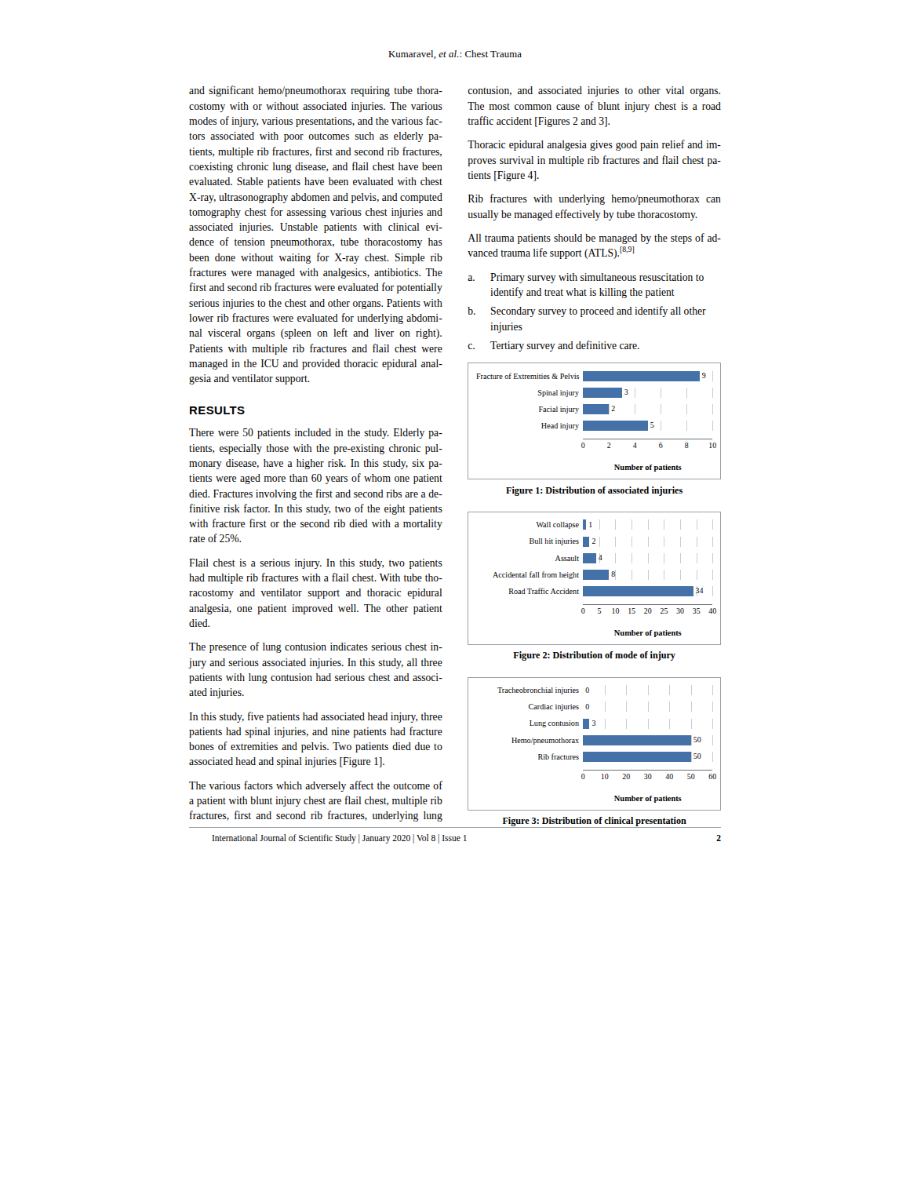Kumaravel, et al.: Chest Trauma
and significant hemo/pneumothorax requiring tube thoracostomy with or without associated injuries. The various modes of injury, various presentations, and the various factors associated with poor outcomes such as elderly patients, multiple rib fractures, first and second rib fractures, coexisting chronic lung disease, and flail chest have been evaluated. Stable patients have been evaluated with chest X-ray, ultrasonography abdomen and pelvis, and computed tomography chest for assessing various chest injuries and associated injuries. Unstable patients with clinical evidence of tension pneumothorax, tube thoracostomy has been done without waiting for X-ray chest. Simple rib fractures were managed with analgesics, antibiotics. The first and second rib fractures were evaluated for potentially serious injuries to the chest and other organs. Patients with lower rib fractures were evaluated for underlying abdominal visceral organs (spleen on left and liver on right). Patients with multiple rib fractures and flail chest were managed in the ICU and provided thoracic epidural analgesia and ventilator support.
RESULTS
There were 50 patients included in the study. Elderly patients, especially those with the pre-existing chronic pulmonary disease, have a higher risk. In this study, six patients were aged more than 60 years of whom one patient died. Fractures involving the first and second ribs are a definitive risk factor. In this study, two of the eight patients with fracture first or the second rib died with a mortality rate of 25%.
Flail chest is a serious injury. In this study, two patients had multiple rib fractures with a flail chest. With tube thoracostomy and ventilator support and thoracic epidural analgesia, one patient improved well. The other patient died.
The presence of lung contusion indicates serious chest injury and serious associated injuries. In this study, all three patients with lung contusion had serious chest and associated injuries.
In this study, five patients had associated head injury, three patients had spinal injuries, and nine patients had fracture bones of extremities and pelvis. Two patients died due to associated head and spinal injuries [Figure 1].
The various factors which adversely affect the outcome of a patient with blunt injury chest are flail chest, multiple rib fractures, first and second rib fractures, underlying lung contusion, and associated injuries to other vital organs. The most common cause of blunt injury chest is a road traffic accident [Figures 2 and 3].
Thoracic epidural analgesia gives good pain relief and improves survival in multiple rib fractures and flail chest patients [Figure 4].
Rib fractures with underlying hemo/pneumothorax can usually be managed effectively by tube thoracostomy.
All trauma patients should be managed by the steps of advanced trauma life support (ATLS).[8,9]
Primary survey with simultaneous resuscitation to identify and treat what is killing the patient
Secondary survey to proceed and identify all other injuries
Tertiary survey and definitive care.
Fracture of Extremities & Pelvis
9
Spinal injury
3
Facial injury
2
Head injury
5
0 2 4 6 8 10
Number of patients
Figure 1: Distribution of associated injuries
Wall collapse
1
Bull hit injuries
2
Assault
4
Accidental fall from height
8
Road Traffic Accident
34
0 5 10 15 20 25 30 35 40
Number of patients
Figure 2: Distribution of mode of injury
Tracheobronchial injuries
0
Cardiac injuries
0
Lung contusion
3
Hemo/pneumothorax
50
Rib fractures
50
0 10 20 30 40 50 60
Number of patients
Figure 3: Distribution of clinical presentation
International Journal of Scientific Study | January 2020 | Vol 8 | Issue 1
2